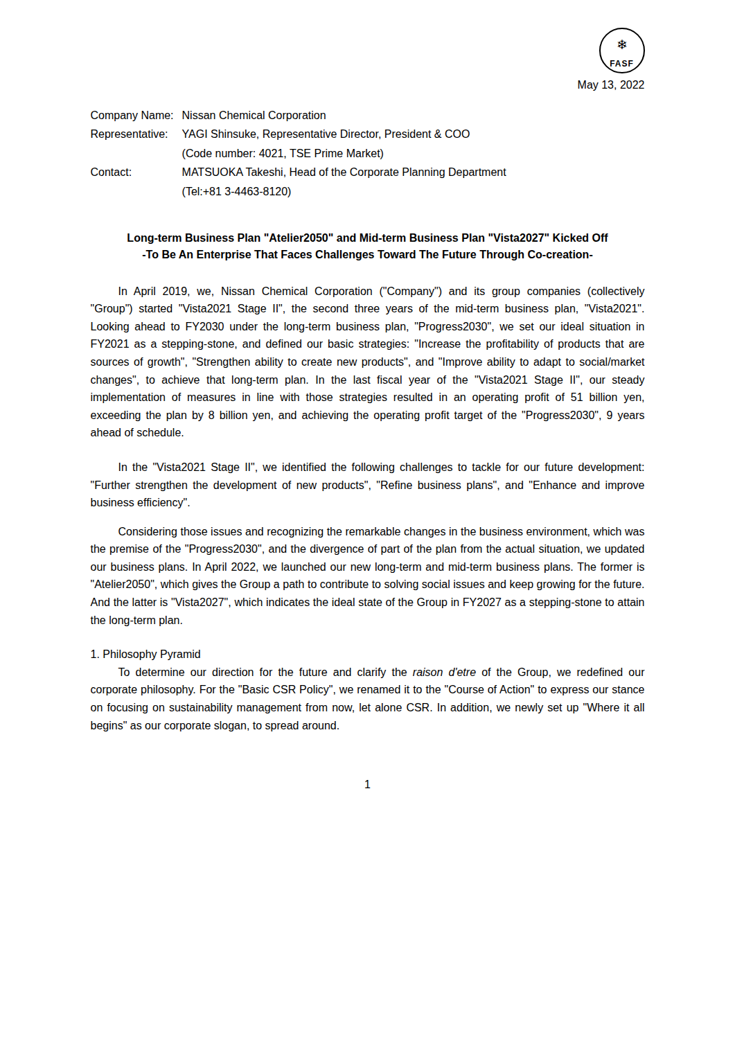❄ FASF
May 13, 2022
| Company Name: | Nissan Chemical Corporation |
| Representative: | YAGI Shinsuke, Representative Director, President & COO |
| | (Code number: 4021, TSE Prime Market) |
| Contact: | MATSUOKA Takeshi, Head of the Corporate Planning Department |
| | (Tel:+81 3-4463-8120) |
Long-term Business Plan "Atelier2050" and Mid-term Business Plan "Vista2027" Kicked Off -To Be An Enterprise That Faces Challenges Toward The Future Through Co-creation-
In April 2019, we, Nissan Chemical Corporation ("Company") and its group companies (collectively "Group") started "Vista2021 Stage II", the second three years of the mid-term business plan, "Vista2021". Looking ahead to FY2030 under the long-term business plan, "Progress2030", we set our ideal situation in FY2021 as a stepping-stone, and defined our basic strategies: "Increase the profitability of products that are sources of growth", "Strengthen ability to create new products", and "Improve ability to adapt to social/market changes", to achieve that long-term plan. In the last fiscal year of the "Vista2021 Stage II", our steady implementation of measures in line with those strategies resulted in an operating profit of 51 billion yen, exceeding the plan by 8 billion yen, and achieving the operating profit target of the "Progress2030", 9 years ahead of schedule.
In the "Vista2021 Stage II", we identified the following challenges to tackle for our future development: "Further strengthen the development of new products", "Refine business plans", and "Enhance and improve business efficiency".
Considering those issues and recognizing the remarkable changes in the business environment, which was the premise of the "Progress2030", and the divergence of part of the plan from the actual situation, we updated our business plans. In April 2022, we launched our new long-term and mid-term business plans. The former is "Atelier2050", which gives the Group a path to contribute to solving social issues and keep growing for the future. And the latter is "Vista2027", which indicates the ideal state of the Group in FY2027 as a stepping-stone to attain the long-term plan.
1. Philosophy Pyramid
To determine our direction for the future and clarify the raison d'etre of the Group, we redefined our corporate philosophy. For the "Basic CSR Policy", we renamed it to the "Course of Action" to express our stance on focusing on sustainability management from now, let alone CSR. In addition, we newly set up "Where it all begins" as our corporate slogan, to spread around.
1